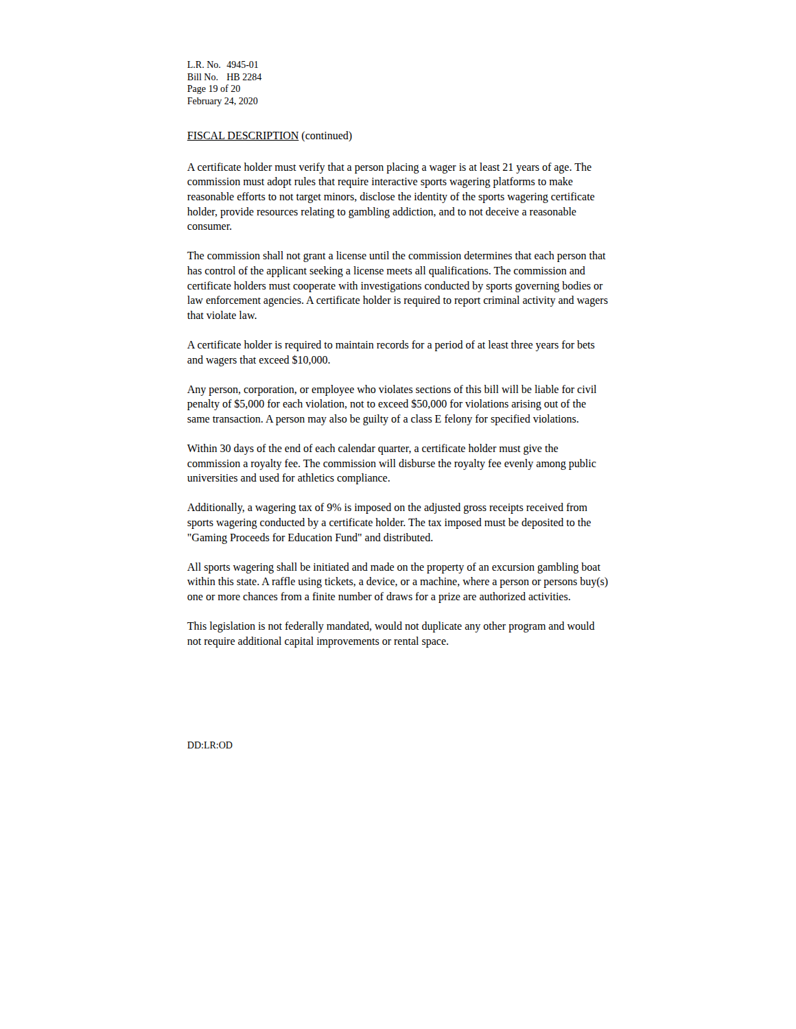L.R. No. 4945-01
Bill No. HB 2284
Page 19 of 20
February 24, 2020
FISCAL DESCRIPTION (continued)
A certificate holder must verify that a person placing a wager is at least 21 years of age. The commission must adopt rules that require interactive sports wagering platforms to make reasonable efforts to not target minors, disclose the identity of the sports wagering certificate holder, provide resources relating to gambling addiction, and to not deceive a reasonable consumer.
The commission shall not grant a license until the commission determines that each person that has control of the applicant seeking a license meets all qualifications. The commission and certificate holders must cooperate with investigations conducted by sports governing bodies or law enforcement agencies. A certificate holder is required to report criminal activity and wagers that violate law.
A certificate holder is required to maintain records for a period of at least three years for bets and wagers that exceed $10,000.
Any person, corporation, or employee who violates sections of this bill will be liable for civil penalty of $5,000 for each violation, not to exceed $50,000 for violations arising out of the same transaction. A person may also be guilty of a class E felony for specified violations.
Within 30 days of the end of each calendar quarter, a certificate holder must give the commission a royalty fee. The commission will disburse the royalty fee evenly among public universities and used for athletics compliance.
Additionally, a wagering tax of 9% is imposed on the adjusted gross receipts received from sports wagering conducted by a certificate holder. The tax imposed must be deposited to the "Gaming Proceeds for Education Fund" and distributed.
All sports wagering shall be initiated and made on the property of an excursion gambling boat within this state. A raffle using tickets, a device, or a machine, where a person or persons buy(s) one or more chances from a finite number of draws for a prize are authorized activities.
This legislation is not federally mandated, would not duplicate any other program and would not require additional capital improvements or rental space.
DD:LR:OD